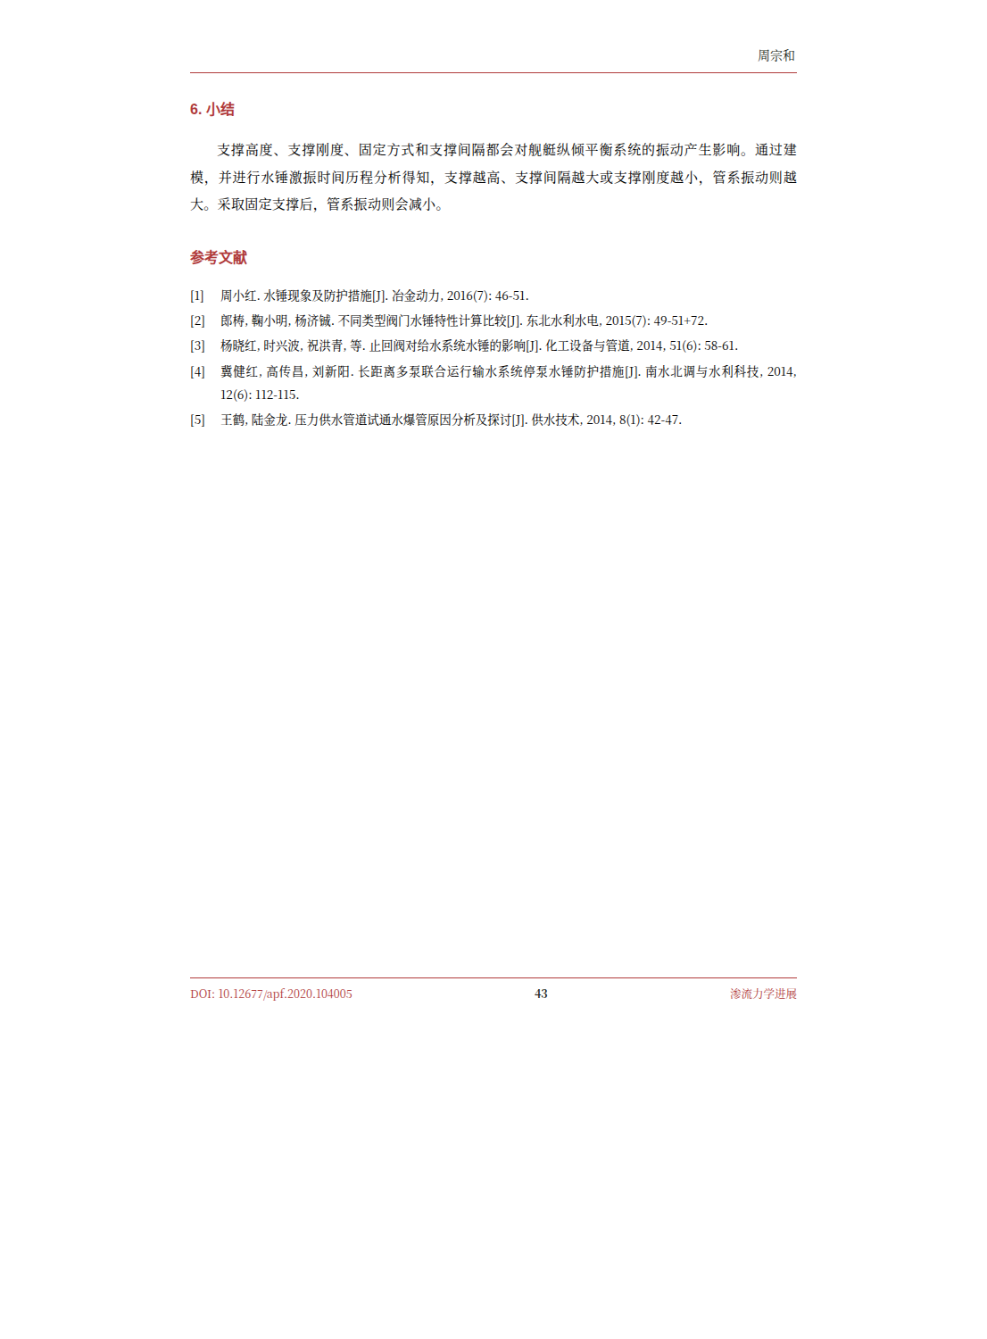周宗和
6. 小结
支撑高度、支撑刚度、固定方式和支撑间隔都会对舰艇纵倾平衡系统的振动产生影响。通过建模，并进行水锤激振时间历程分析得知，支撑越高、支撑间隔越大或支撑刚度越小，管系振动则越大。采取固定支撑后，管系振动则会减小。
参考文献
[1] 周小红. 水锤现象及防护措施[J]. 冶金动力, 2016(7): 46-51.
[2] 郎梼, 鞠小明, 杨济铖. 不同类型阀门水锤特性计算比较[J]. 东北水利水电, 2015(7): 49-51+72.
[3] 杨晓红, 时兴波, 祝洪青, 等. 止回阀对给水系统水锤的影响[J]. 化工设备与管道, 2014, 51(6): 58-61.
[4] 冀健红, 高传昌, 刘新阳. 长距离多泵联合运行输水系统停泵水锤防护措施[J]. 南水北调与水利科技, 2014, 12(6): 112-115.
[5] 王鹤, 陆金龙. 压力供水管道试通水爆管原因分析及探讨[J]. 供水技术, 2014, 8(1): 42-47.
DOI: 10.12677/apf.2020.104005 43 渗流力学进展